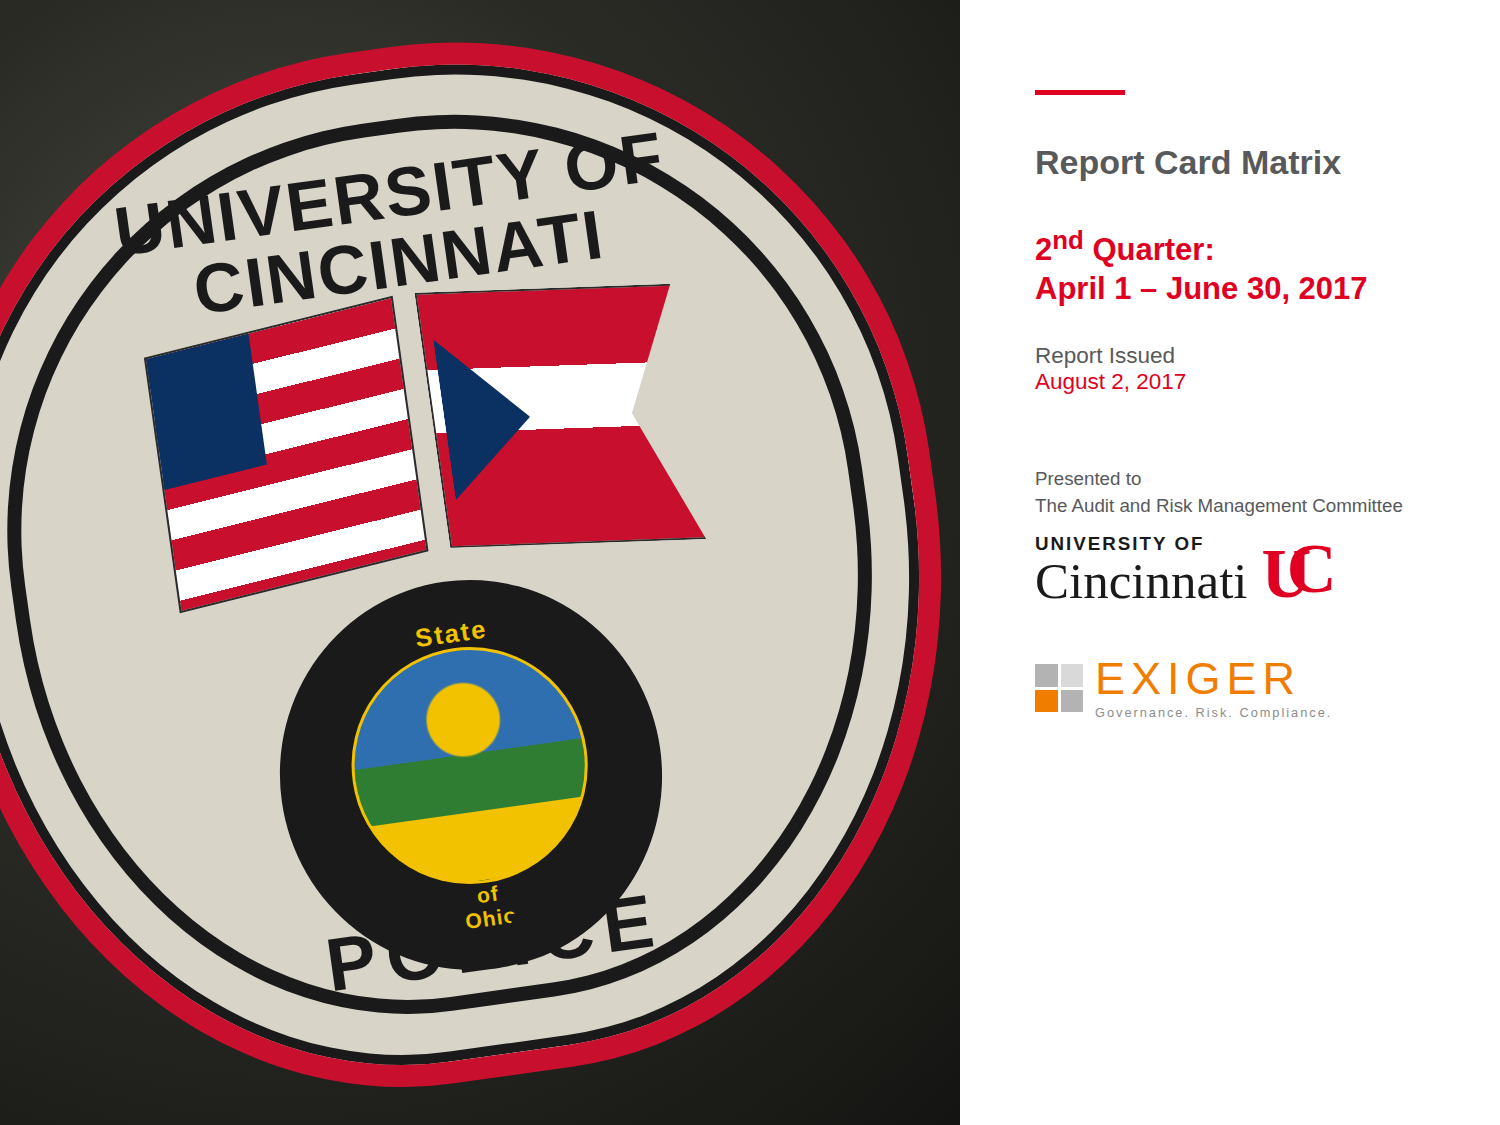University of Cincinnati
State
of
Ohio
Police
Report Card Matrix
2nd Quarter:
April 1 – June 30, 2017
Report Issued
August 2, 2017
Presented to
The Audit and Risk Management Committee
University of Cincinnati
U C
EXIGER Governance. Risk. Compliance.